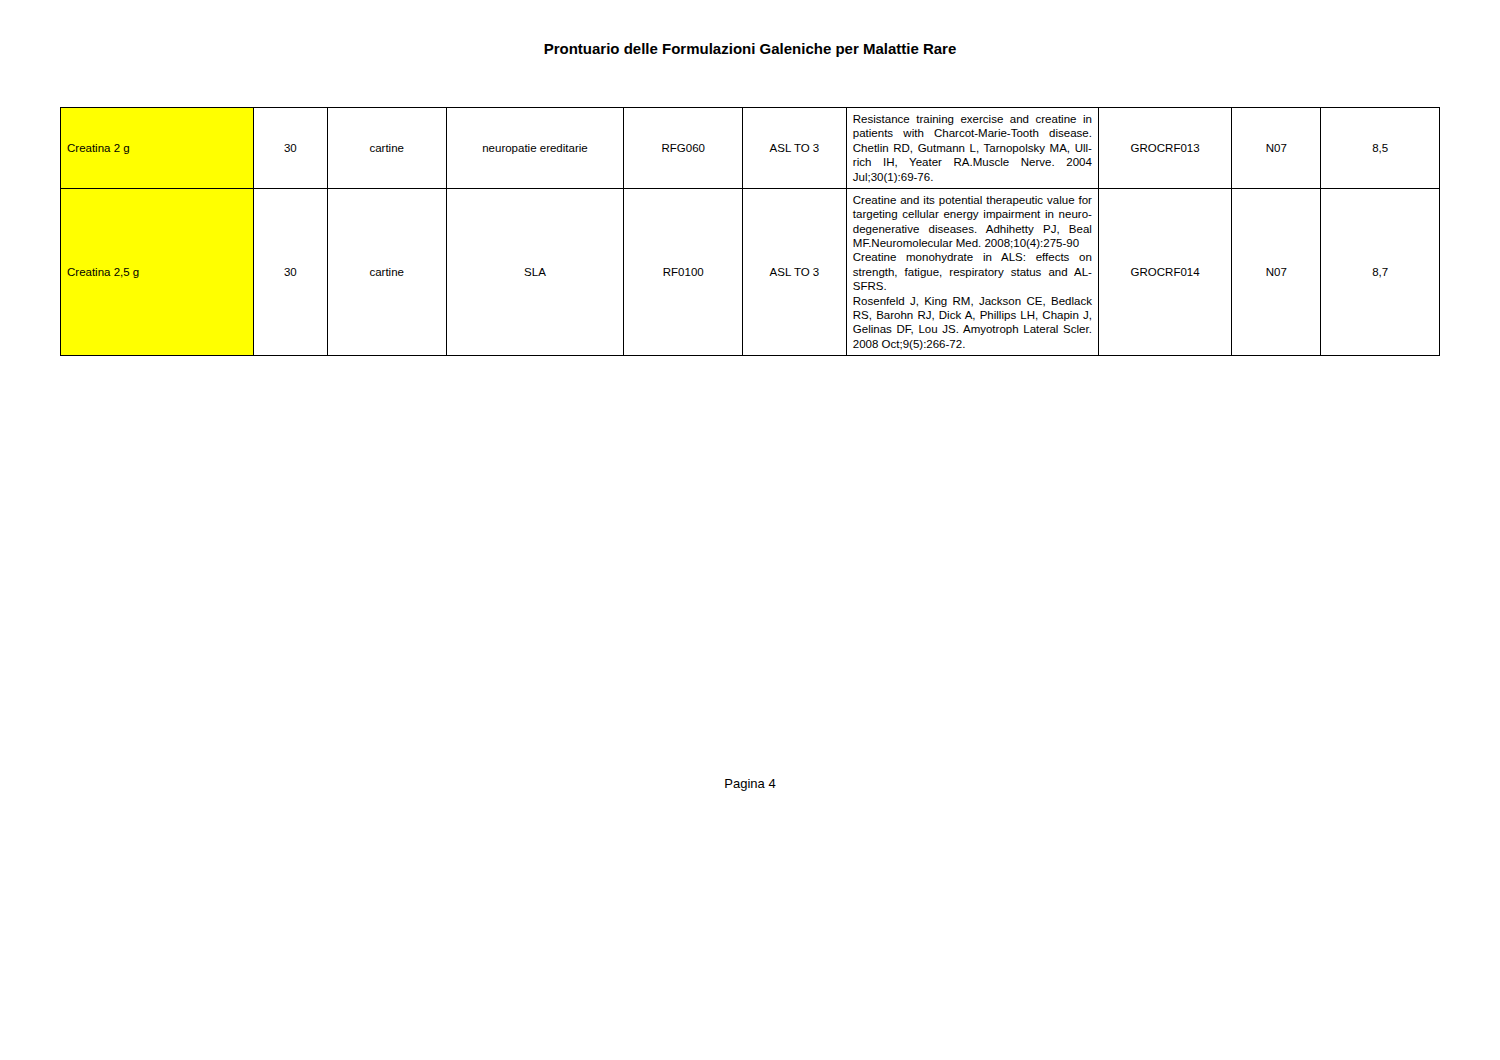Prontuario delle Formulazioni Galeniche per Malattie Rare
| Creatina 2 g | 30 | cartine | neuropatie ereditarie | RFG060 | ASL TO 3 | Resistance training exercise and creatine in patients with Charcot-Marie-Tooth disease. Chetlin RD, Gutmann L, Tarnopolsky MA, Ullrich IH, Yeater RA.Muscle Nerve. 2004 Jul;30(1):69-76. | GROCRF013 | N07 | 8,5 |
| Creatina 2,5 g | 30 | cartine | SLA | RF0100 | ASL TO 3 | Creatine and its potential therapeutic value for targeting cellular energy impairment in neurodegenerative diseases. Adhihetty PJ, Beal MF.Neuromolecular Med. 2008;10(4):275-90 Creatine monohydrate in ALS: effects on strength, fatigue, respiratory status and ALSFRS. Rosenfeld J, King RM, Jackson CE, Bedlack RS, Barohn RJ, Dick A, Phillips LH, Chapin J, Gelinas DF, Lou JS. Amyotroph Lateral Scler. 2008 Oct;9(5):266-72. | GROCRF014 | N07 | 8,7 |
Pagina 4